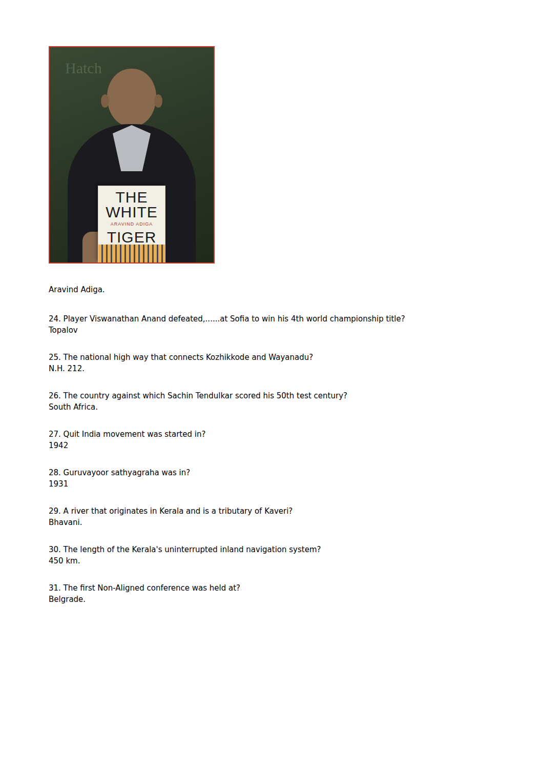Hatch
THE
WHITE
ARAVIND ADIGA
TIGER
WINNER OF THE MAN BOOKER PRIZE 2008
Aravind Adiga.
24. Player Viswanathan Anand defeated,......at Sofia to win his 4th world championship title?
Topalov
25. The national high way that connects Kozhikkode and Wayanadu?
N.H. 212.
26. The country against which Sachin Tendulkar scored his 50th test century?
South Africa.
27. Quit India movement was started in?
1942
28. Guruvayoor sathyagraha was in?
1931
29. A river that originates in Kerala and is a tributary of Kaveri?
Bhavani.
30. The length of the Kerala's uninterrupted inland navigation system?
450 km.
31. The first Non-Aligned conference was held at?
Belgrade.